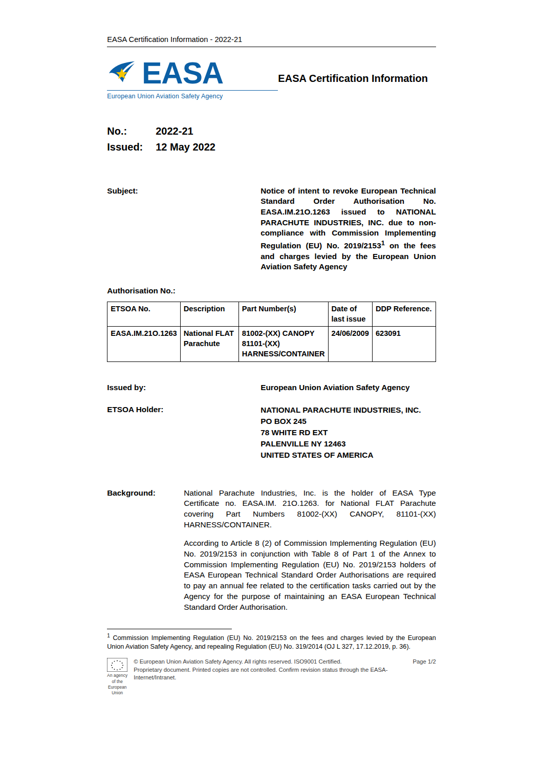EASA Certification Information - 2022-21
EASA
European Union Aviation Safety Agency
EASA Certification Information
| No.: | 2022-21 |
| Issued: | 12 May 2022 |
Subject:
Notice of intent to revoke European Technical Standard Order Authorisation No. EASA.IM.21O.1263 issued to NATIONAL PARACHUTE INDUSTRIES, INC. due to non-compliance with Commission Implementing Regulation (EU) No. 2019/21531 on the fees and charges levied by the European Union Aviation Safety Agency
Authorisation No.:
| ETSOA No. | Description | Part Number(s) | Date of last issue | DDP Reference. |
| --- | --- | --- | --- | --- |
| EASA.IM.21O.1263 | National FLAT Parachute | 81002-(XX) CANOPY 81101-(XX) HARNESS/CONTAINER | 24/06/2009 | 623091 |
Issued by:
European Union Aviation Safety Agency
ETSOA Holder:
NATIONAL PARACHUTE INDUSTRIES, INC.
PO BOX 245
78 WHITE RD EXT
PALENVILLE NY 12463
UNITED STATES OF AMERICA
Background:
National Parachute Industries, Inc. is the holder of EASA Type Certificate no. EASA.IM. 21O.1263. for National FLAT Parachute covering Part Numbers 81002-(XX) CANOPY, 81101-(XX) HARNESS/CONTAINER.
According to Article 8 (2) of Commission Implementing Regulation (EU) No. 2019/2153 in conjunction with Table 8 of Part 1 of the Annex to Commission Implementing Regulation (EU) No. 2019/2153 holders of EASA European Technical Standard Order Authorisations are required to pay an annual fee related to the certification tasks carried out by the Agency for the purpose of maintaining an EASA European Technical Standard Order Authorisation.
1 Commission Implementing Regulation (EU) No. 2019/2153 on the fees and charges levied by the European Union Aviation Safety Agency, and repealing Regulation (EU) No. 319/2014 (OJ L 327, 17.12.2019, p. 36).
An agency of the European Union
© European Union Aviation Safety Agency. All rights reserved. ISO9001 Certified.
Proprietary document. Printed copies are not controlled. Confirm revision status through the EASA-Internet/Intranet.
Page 1/2